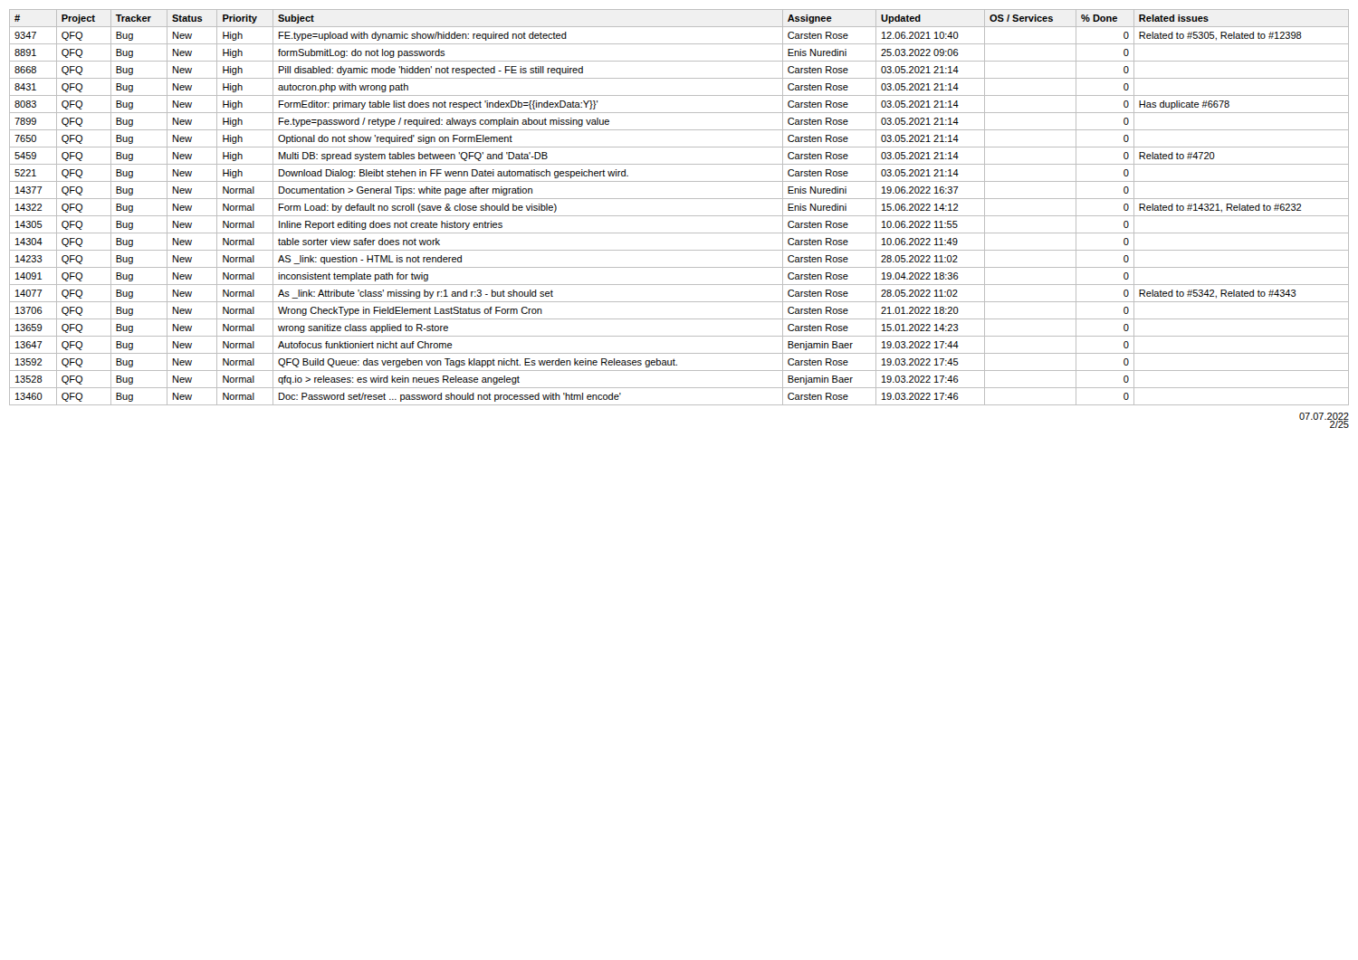| # | Project | Tracker | Status | Priority | Subject | Assignee | Updated | OS / Services | % Done | Related issues |
| --- | --- | --- | --- | --- | --- | --- | --- | --- | --- | --- |
| 9347 | QFQ | Bug | New | High | FE.type=upload with dynamic show/hidden: required not detected | Carsten Rose | 12.06.2021 10:40 | | 0 | Related to #5305, Related to #12398 |
| 8891 | QFQ | Bug | New | High | formSubmitLog: do not log passwords | Enis Nuredini | 25.03.2022 09:06 | | 0 | |
| 8668 | QFQ | Bug | New | High | Pill disabled: dyamic mode 'hidden' not respected - FE is still required | Carsten Rose | 03.05.2021 21:14 | | 0 | |
| 8431 | QFQ | Bug | New | High | autocron.php with wrong path | Carsten Rose | 03.05.2021 21:14 | | 0 | |
| 8083 | QFQ | Bug | New | High | FormEditor: primary table list does not respect 'indexDb={{indexData:Y}}' | Carsten Rose | 03.05.2021 21:14 | | 0 | Has duplicate #6678 |
| 7899 | QFQ | Bug | New | High | Fe.type=password / retype / required: always complain about missing value | Carsten Rose | 03.05.2021 21:14 | | 0 | |
| 7650 | QFQ | Bug | New | High | Optional do not show 'required' sign on FormElement | Carsten Rose | 03.05.2021 21:14 | | 0 | |
| 5459 | QFQ | Bug | New | High | Multi DB: spread system tables between 'QFQ' and 'Data'-DB | Carsten Rose | 03.05.2021 21:14 | | 0 | Related to #4720 |
| 5221 | QFQ | Bug | New | High | Download Dialog: Bleibt stehen in FF wenn Datei automatisch gespeichert wird. | Carsten Rose | 03.05.2021 21:14 | | 0 | |
| 14377 | QFQ | Bug | New | Normal | Documentation > General Tips: white page after migration | Enis Nuredini | 19.06.2022 16:37 | | 0 | |
| 14322 | QFQ | Bug | New | Normal | Form Load: by default no scroll (save & close should be visible) | Enis Nuredini | 15.06.2022 14:12 | | 0 | Related to #14321, Related to #6232 |
| 14305 | QFQ | Bug | New | Normal | Inline Report editing does not create history entries | Carsten Rose | 10.06.2022 11:55 | | 0 | |
| 14304 | QFQ | Bug | New | Normal | table sorter view safer does not work | Carsten Rose | 10.06.2022 11:49 | | 0 | |
| 14233 | QFQ | Bug | New | Normal | AS _link: question - HTML is not rendered | Carsten Rose | 28.05.2022 11:02 | | 0 | |
| 14091 | QFQ | Bug | New | Normal | inconsistent template path for twig | Carsten Rose | 19.04.2022 18:36 | | 0 | |
| 14077 | QFQ | Bug | New | Normal | As _link: Attribute 'class' missing by r:1 and r:3 - but should set | Carsten Rose | 28.05.2022 11:02 | | 0 | Related to #5342, Related to #4343 |
| 13706 | QFQ | Bug | New | Normal | Wrong CheckType in FieldElement LastStatus of Form Cron | Carsten Rose | 21.01.2022 18:20 | | 0 | |
| 13659 | QFQ | Bug | New | Normal | wrong sanitize class applied to R-store | Carsten Rose | 15.01.2022 14:23 | | 0 | |
| 13647 | QFQ | Bug | New | Normal | Autofocus funktioniert nicht auf Chrome | Benjamin Baer | 19.03.2022 17:44 | | 0 | |
| 13592 | QFQ | Bug | New | Normal | QFQ Build Queue: das vergeben von Tags klappt nicht. Es werden keine Releases gebaut. | Carsten Rose | 19.03.2022 17:45 | | 0 | |
| 13528 | QFQ | Bug | New | Normal | qfq.io > releases: es wird kein neues Release angelegt | Benjamin Baer | 19.03.2022 17:46 | | 0 | |
| 13460 | QFQ | Bug | New | Normal | Doc: Password set/reset ... password should not processed with 'html encode' | Carsten Rose | 19.03.2022 17:46 | | 0 | |
07.07.2022
2/25